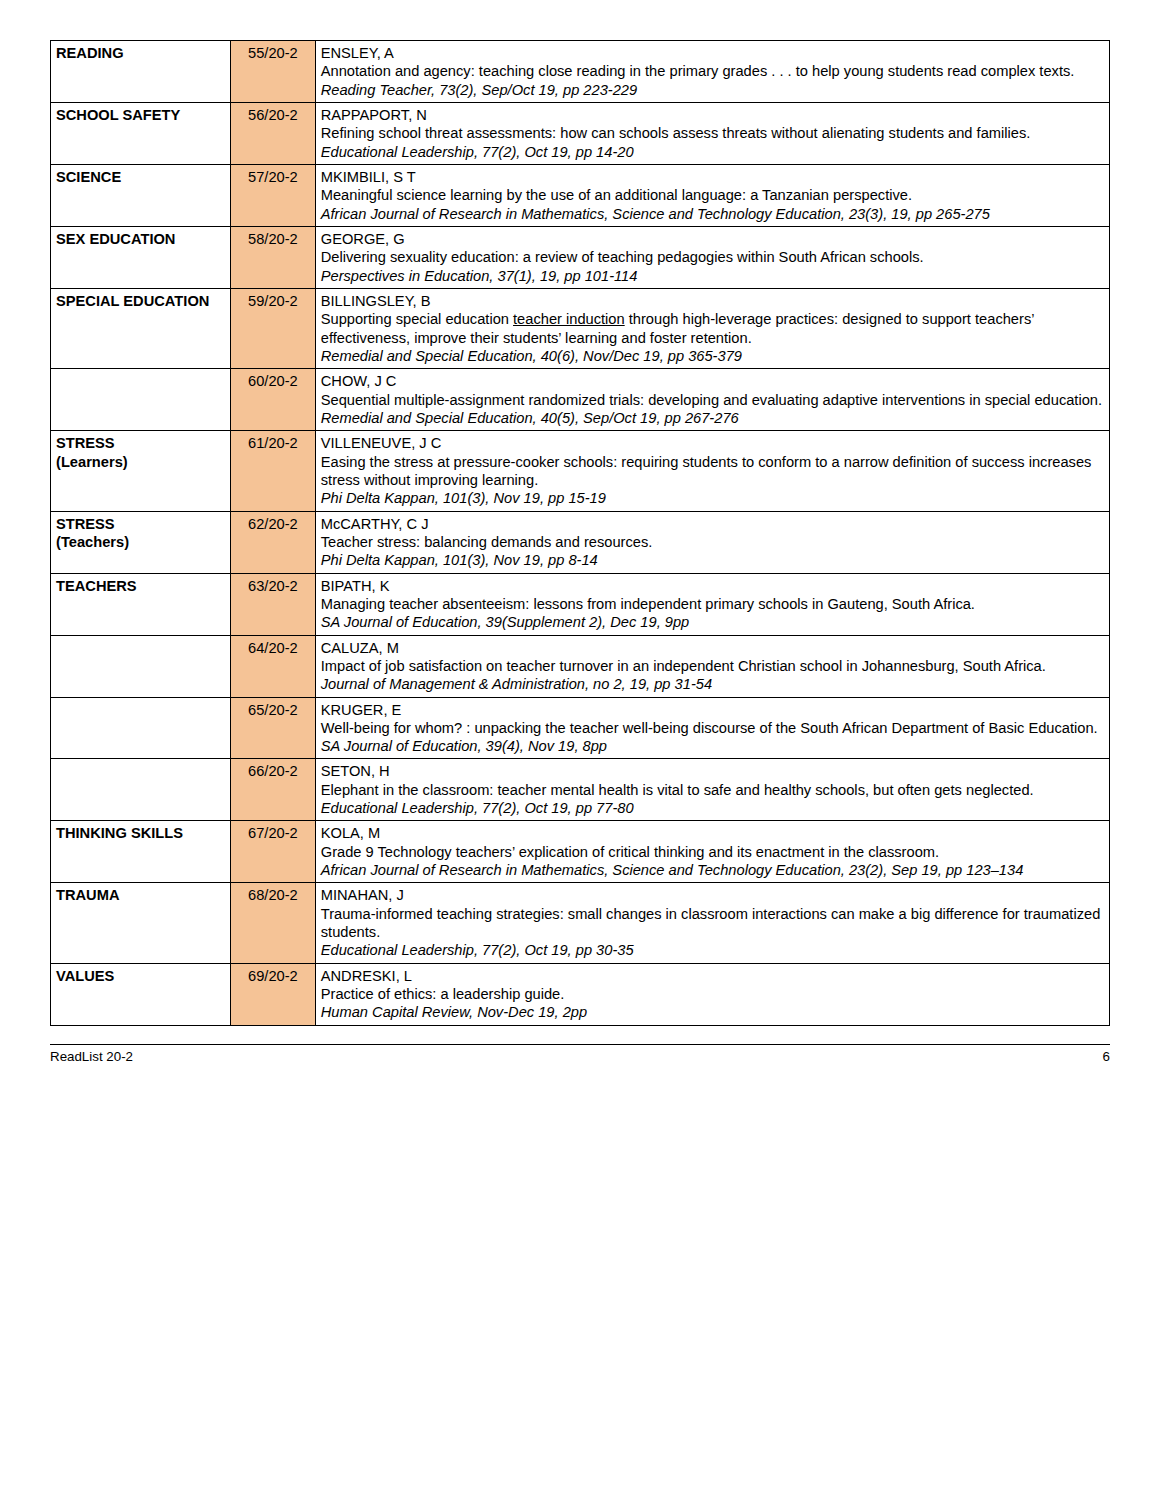| READING | 55/20-2 | ENSLEY, A Annotation and agency: teaching close reading in the primary grades . . . to help young students read complex texts. Reading Teacher, 73(2), Sep/Oct 19, pp 223-229 |
| SCHOOL SAFETY | 56/20-2 | RAPPAPORT, N Refining school threat assessments: how can schools assess threats without alienating students and families. Educational Leadership, 77(2), Oct 19, pp 14-20 |
| SCIENCE | 57/20-2 | MKIMBILI, S T Meaningful science learning by the use of an additional language: a Tanzanian perspective. African Journal of Research in Mathematics, Science and Technology Education, 23(3), 19, pp 265-275 |
| SEX EDUCATION | 58/20-2 | GEORGE, G Delivering sexuality education: a review of teaching pedagogies within South African schools. Perspectives in Education, 37(1), 19, pp 101-114 |
| SPECIAL EDUCATION | 59/20-2 | BILLINGSLEY, B Supporting special education teacher induction through high-leverage practices: designed to support teachers’ effectiveness, improve their students’ learning and foster retention. Remedial and Special Education, 40(6), Nov/Dec 19, pp 365-379 |
| | 60/20-2 | CHOW, J C Sequential multiple-assignment randomized trials: developing and evaluating adaptive interventions in special education. Remedial and Special Education, 40(5), Sep/Oct 19, pp 267-276 |
| STRESS (Learners) | 61/20-2 | VILLENEUVE, J C Easing the stress at pressure-cooker schools: requiring students to conform to a narrow definition of success increases stress without improving learning. Phi Delta Kappan, 101(3), Nov 19, pp 15-19 |
| STRESS (Teachers) | 62/20-2 | McCARTHY, C J Teacher stress: balancing demands and resources. Phi Delta Kappan, 101(3), Nov 19, pp 8-14 |
| TEACHERS | 63/20-2 | BIPATH, K Managing teacher absenteeism: lessons from independent primary schools in Gauteng, South Africa. SA Journal of Education, 39(Supplement 2), Dec 19, 9pp |
| | 64/20-2 | CALUZA, M Impact of job satisfaction on teacher turnover in an independent Christian school in Johannesburg, South Africa. Journal of Management & Administration, no 2, 19, pp 31-54 |
| | 65/20-2 | KRUGER, E Well-being for whom? : unpacking the teacher well-being discourse of the South African Department of Basic Education. SA Journal of Education, 39(4), Nov 19, 8pp |
| | 66/20-2 | SETON, H Elephant in the classroom: teacher mental health is vital to safe and healthy schools, but often gets neglected. Educational Leadership, 77(2), Oct 19, pp 77-80 |
| THINKING SKILLS | 67/20-2 | KOLA, M Grade 9 Technology teachers’ explication of critical thinking and its enactment in the classroom. African Journal of Research in Mathematics, Science and Technology Education, 23(2), Sep 19, pp 123–134 |
| TRAUMA | 68/20-2 | MINAHAN, J Trauma-informed teaching strategies: small changes in classroom interactions can make a big difference for traumatized students. Educational Leadership, 77(2), Oct 19, pp 30-35 |
| VALUES | 69/20-2 | ANDRESKI, L Practice of ethics: a leadership guide. Human Capital Review, Nov-Dec 19, 2pp |
ReadList 20-2 6